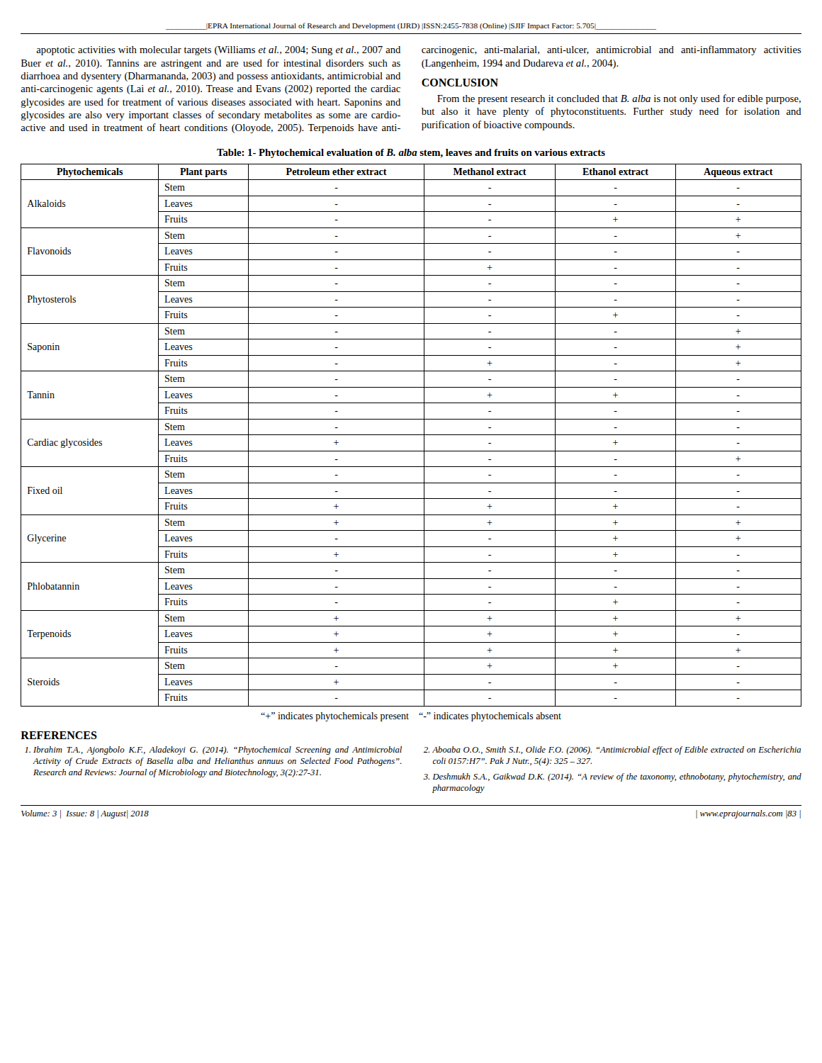__________|EPRA International Journal of Research and Development (IJRD) |ISSN:2455-7838 (Online) |SJIF Impact Factor: 5.705|_______________
apoptotic activities with molecular targets (Williams et al., 2004; Sung et al., 2007 and Buer et al., 2010). Tannins are astringent and are used for intestinal disorders such as diarrhoea and dysentery (Dharmananda, 2003) and possess antioxidants, antimicrobial and anti-carcinogenic agents (Lai et al., 2010). Trease and Evans (2002) reported the cardiac glycosides are used for treatment of various diseases associated with heart. Saponins and glycosides are also very important classes of secondary metabolites as some are cardio-active and used in treatment of heart conditions (Oloyode, 2005). Terpenoids have anti-carcinogenic, anti-malarial, anti-ulcer, antimicrobial and anti-inflammatory activities (Langenheim, 1994 and Dudareva et al., 2004).
CONCLUSION
From the present research it concluded that B. alba is not only used for edible purpose, but also it have plenty of phytoconstituents. Further study need for isolation and purification of bioactive compounds.
Table: 1- Phytochemical evaluation of B. alba stem, leaves and fruits on various extracts
| Phytochemicals | Plant parts | Petroleum ether extract | Methanol extract | Ethanol extract | Aqueous extract |
| --- | --- | --- | --- | --- | --- |
| Alkaloids | Stem | - | - | - | - |
| Leaves | - | - | - | - |
| Fruits | - | - | + | + |
| Flavonoids | Stem | - | - | - | + |
| Leaves | - | - | - | - |
| Fruits | - | + | - | - |
| Phytosterols | Stem | - | - | - | - |
| Leaves | - | - | - | - |
| Fruits | - | - | + | - |
| Saponin | Stem | - | - | - | + |
| Leaves | - | - | - | + |
| Fruits | - | + | - | + |
| Tannin | Stem | - | - | - | - |
| Leaves | - | + | + | - |
| Fruits | - | - | - | - |
| Cardiac glycosides | Stem | - | - | - | - |
| Leaves | + | - | + | - |
| Fruits | - | - | - | + |
| Fixed oil | Stem | - | - | - | - |
| Leaves | - | - | - | - |
| Fruits | + | + | + | - |
| Glycerine | Stem | + | + | + | + |
| Leaves | - | - | + | + |
| Fruits | + | - | + | - |
| Phlobatannin | Stem | - | - | - | - |
| Leaves | - | - | - | - |
| Fruits | - | - | + | - |
| Terpenoids | Stem | + | + | + | + |
| Leaves | + | + | + | - |
| Fruits | + | + | + | + |
| Steroids | Stem | - | + | + | - |
| Leaves | + | - | - | - |
| Fruits | - | - | - | - |
“+” indicates phytochemicals present “-” indicates phytochemicals absent
REFERENCES
Ibrahim T.A., Ajongbolo K.F., Aladekoyi G. (2014). “Phytochemical Screening and Antimicrobial Activity of Crude Extracts of Basella alba and Helianthus annuus on Selected Food Pathogens”. Research and Reviews: Journal of Microbiology and Biotechnology, 3(2):27-31.
Aboaba O.O., Smith S.I., Olide F.O. (2006). “Antimicrobial effect of Edible extracted on Escherichia coli 0157:H7”. Pak J Nutr., 5(4): 325 – 327.
Deshmukh S.A., Gaikwad D.K. (2014). “A review of the taxonomy, ethnobotany, phytochemistry, and pharmacology
Volume: 3 | Issue: 8 | August| 2018
| www.eprajournals.com |83 |